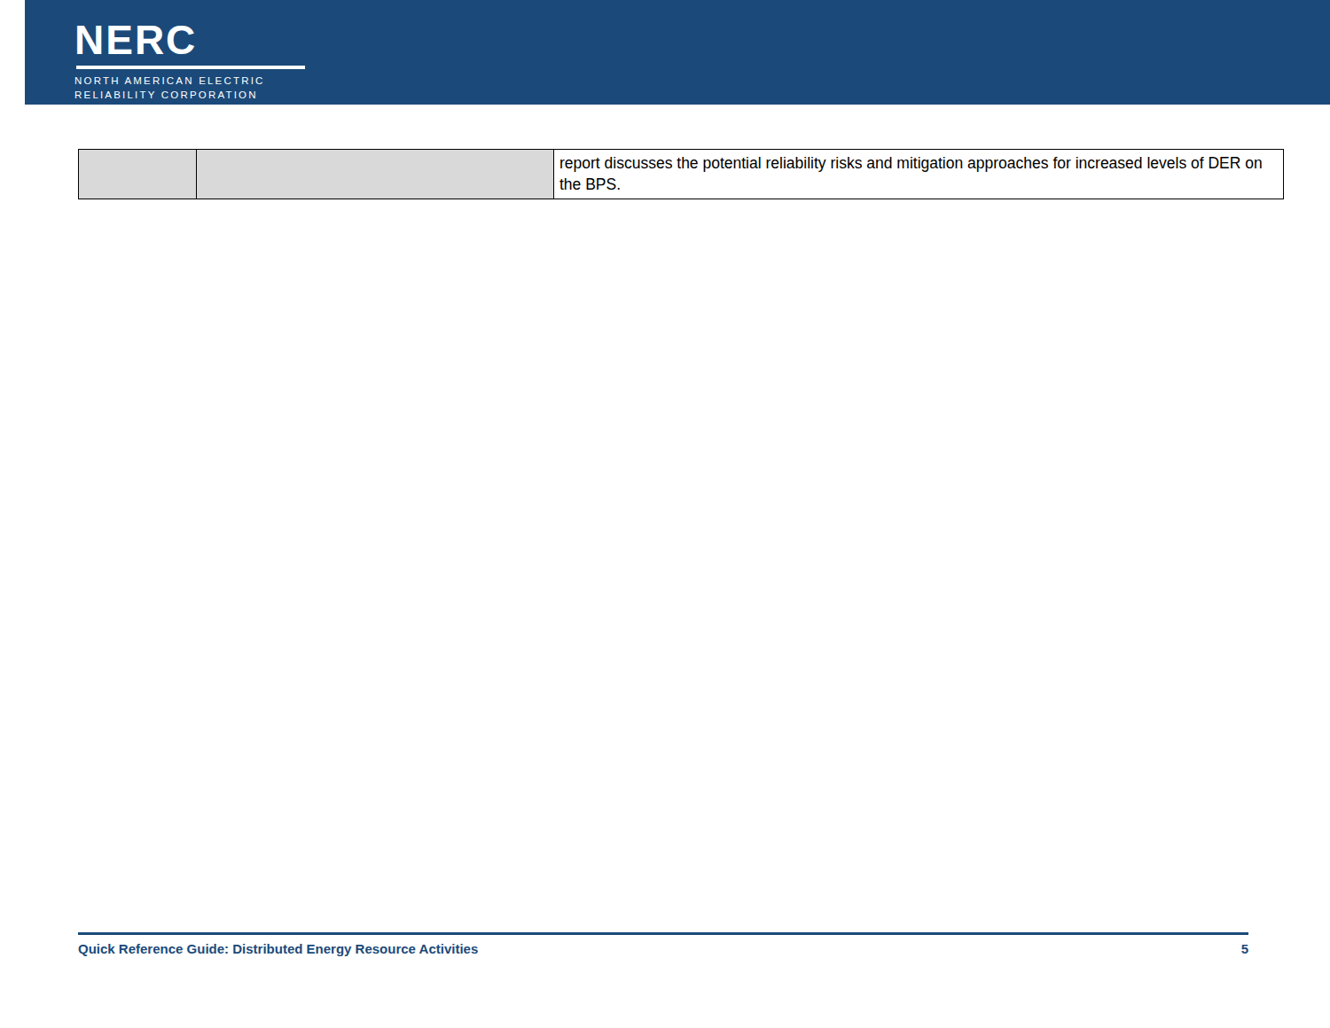NERC
North American Electric
Reliability Corporation
| | | report discusses the potential reliability risks and mitigation approaches for increased levels of DER on the BPS. |
Quick Reference Guide: Distributed Energy Resource Activities 5